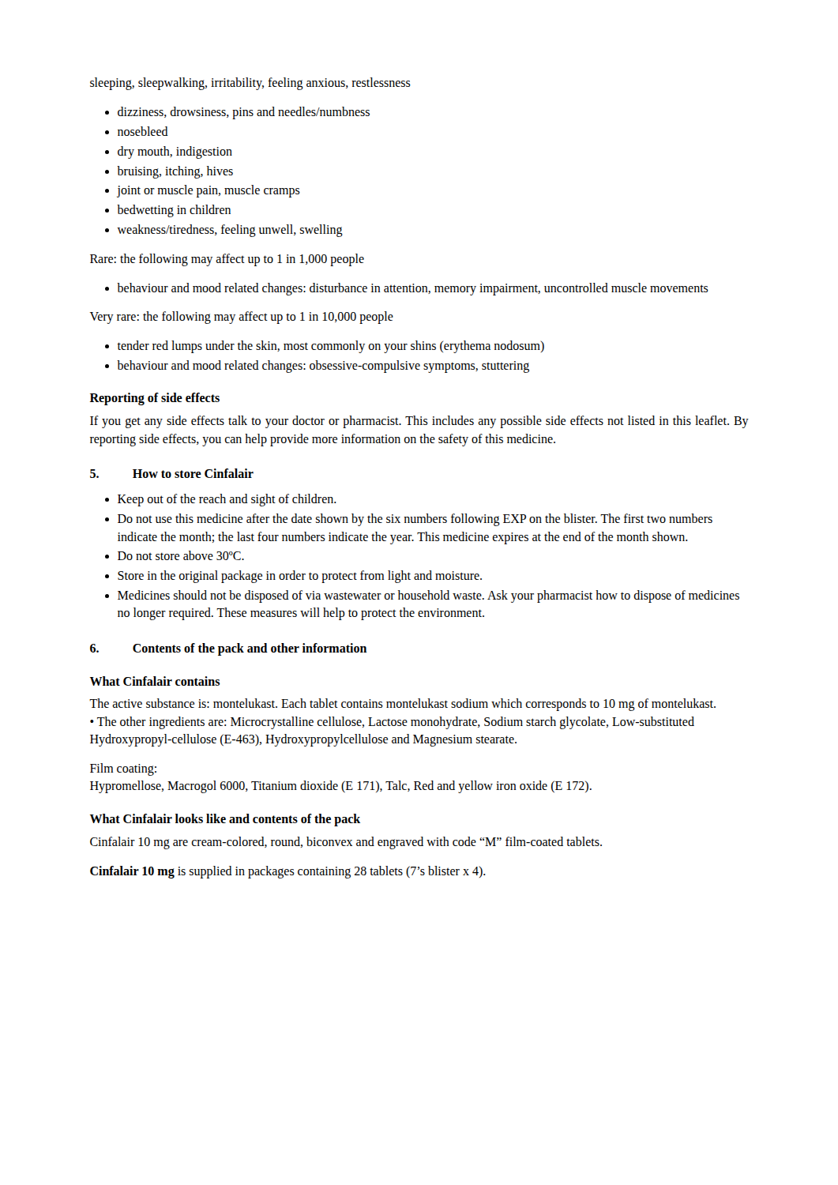sleeping, sleepwalking, irritability, feeling anxious, restlessness
dizziness, drowsiness, pins and needles/numbness
nosebleed
dry mouth, indigestion
bruising, itching, hives
joint or muscle pain, muscle cramps
bedwetting in children
weakness/tiredness, feeling unwell, swelling
Rare: the following may affect up to 1 in 1,000 people
behaviour and mood related changes: disturbance in attention, memory impairment, uncontrolled muscle movements
Very rare: the following may affect up to 1 in 10,000 people
tender red lumps under the skin, most commonly on your shins (erythema nodosum)
behaviour and mood related changes: obsessive-compulsive symptoms, stuttering
Reporting of side effects
If you get any side effects talk to your doctor or pharmacist. This includes any possible side effects not listed in this leaflet. By reporting side effects, you can help provide more information on the safety of this medicine.
5. How to store Cinfalair
Keep out of the reach and sight of children.
Do not use this medicine after the date shown by the six numbers following EXP on the blister. The first two numbers indicate the month; the last four numbers indicate the year. This medicine expires at the end of the month shown.
Do not store above 30ºC.
Store in the original package in order to protect from light and moisture.
Medicines should not be disposed of via wastewater or household waste. Ask your pharmacist how to dispose of medicines no longer required. These measures will help to protect the environment.
6. Contents of the pack and other information
What Cinfalair contains
The active substance is: montelukast. Each tablet contains montelukast sodium which corresponds to 10 mg of montelukast.
• The other ingredients are: Microcrystalline cellulose, Lactose monohydrate, Sodium starch glycolate, Low-substituted Hydroxypropyl-cellulose (E-463), Hydroxypropylcellulose and Magnesium stearate.
Film coating:
Hypromellose, Macrogol 6000, Titanium dioxide (E 171), Talc, Red and yellow iron oxide (E 172).
What Cinfalair looks like and contents of the pack
Cinfalair 10 mg are cream-colored, round, biconvex and engraved with code “M” film-coated tablets.
Cinfalair 10 mg is supplied in packages containing 28 tablets (7’s blister x 4).